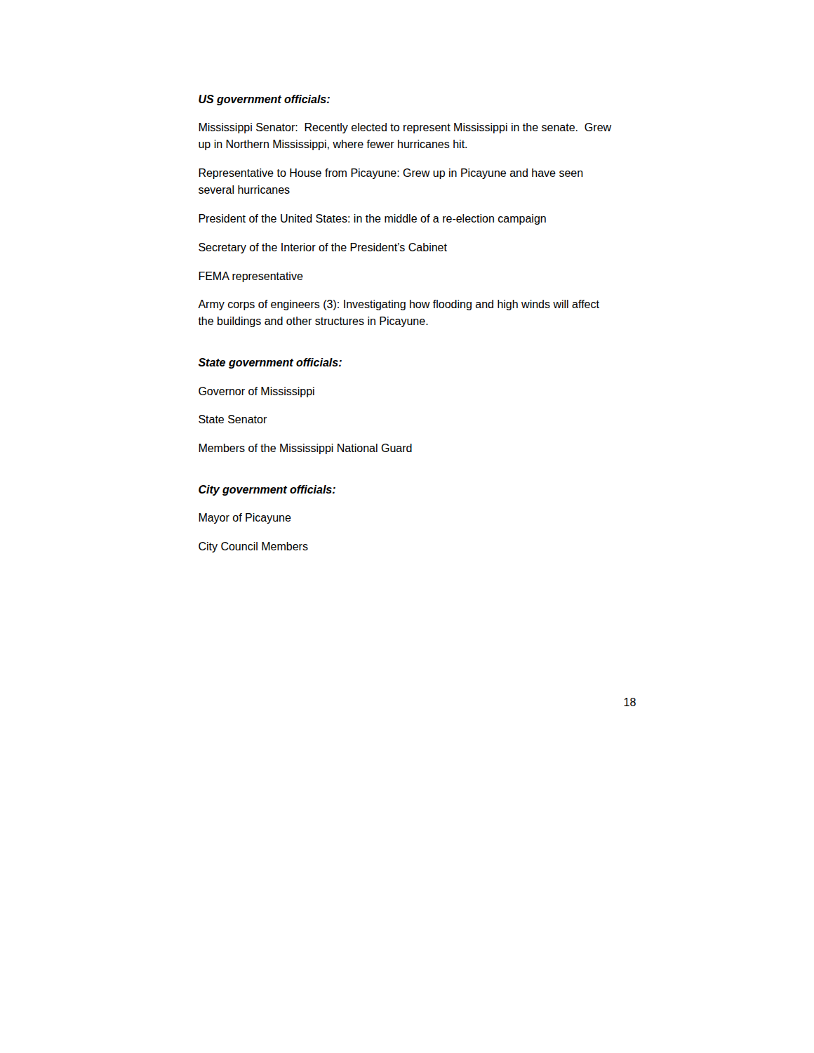US government officials:
Mississippi Senator: Recently elected to represent Mississippi in the senate. Grew up in Northern Mississippi, where fewer hurricanes hit.
Representative to House from Picayune: Grew up in Picayune and have seen several hurricanes
President of the United States: in the middle of a re-election campaign
Secretary of the Interior of the President’s Cabinet
FEMA representative
Army corps of engineers (3): Investigating how flooding and high winds will affect the buildings and other structures in Picayune.
State government officials:
Governor of Mississippi
State Senator
Members of the Mississippi National Guard
City government officials:
Mayor of Picayune
City Council Members
18